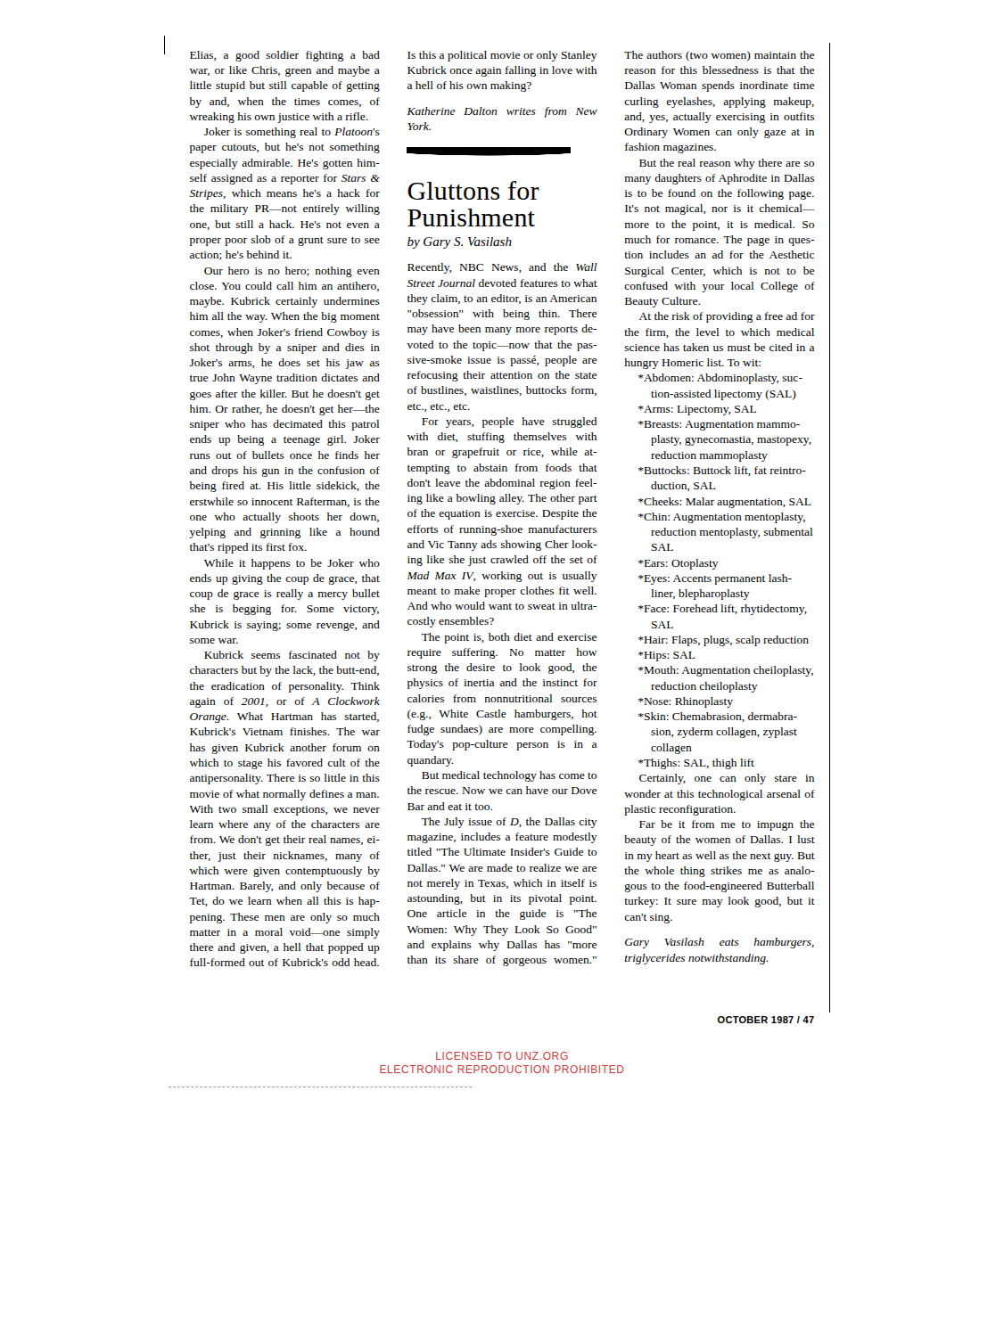Elias, a good soldier fighting a bad war, or like Chris, green and maybe a little stupid but still capable of getting by and, when the times comes, of wreaking his own justice with a rifle.
Joker is something real to Platoon's paper cutouts, but he's not something especially admirable. He's gotten himself assigned as a reporter for Stars & Stripes, which means he's a hack for the military PR—not entirely willing one, but still a hack. He's not even a proper poor slob of a grunt sure to see action; he's behind it.
Our hero is no hero; nothing even close. You could call him an antihero, maybe. Kubrick certainly undermines him all the way. When the big moment comes, when Joker's friend Cowboy is shot through by a sniper and dies in Joker's arms, he does set his jaw as true John Wayne tradition dictates and goes after the killer. But he doesn't get him. Or rather, he doesn't get her—the sniper who has decimated this patrol ends up being a teenage girl. Joker runs out of bullets once he finds her and drops his gun in the confusion of being fired at. His little sidekick, the erstwhile so innocent Rafterman, is the one who actually shoots her down, yelping and grinning like a hound that's ripped its first fox.
While it happens to be Joker who ends up giving the coup de grace, that coup de grace is really a mercy bullet she is begging for. Some victory, Kubrick is saying; some revenge, and some war.
Kubrick seems fascinated not by characters but by the lack, the butt-end, the eradication of personality. Think again of 2001, or of A Clockwork Orange. What Hartman has started, Kubrick's Vietnam finishes. The war has given Kubrick another forum on which to stage his favored cult of the antipersonality. There is so little in this movie of what normally defines a man. With two small exceptions, we never learn where any of the characters are from. We don't get their real names, either, just their nicknames, many of which were given contemptuously by Hartman. Barely, and only because of Tet, do we learn when all this is happening. These men are only so much matter in a moral void—one simply there and given, a hell that popped up full-formed out of Kubrick's odd head. Is this a political movie or only Stanley Kubrick once again falling in love with a hell of his own making?
Katherine Dalton writes from New York.
Gluttons for
Punishment
by Gary S. Vasilash
Recently, NBC News, and the Wall Street Journal devoted features to what they claim, to an editor, is an American "obsession" with being thin. There may have been many more reports devoted to the topic—now that the passive-smoke issue is passé, people are refocusing their attention on the state of bustlines, waistlines, buttocks form, etc., etc., etc.
For years, people have struggled with diet, stuffing themselves with bran or grapefruit or rice, while attempting to abstain from foods that don't leave the abdominal region feeling like a bowling alley. The other part of the equation is exercise. Despite the efforts of running-shoe manufacturers and Vic Tanny ads showing Cher looking like she just crawled off the set of Mad Max IV, working out is usually meant to make proper clothes fit well. And who would want to sweat in ultracostly ensembles?
The point is, both diet and exercise require suffering. No matter how strong the desire to look good, the physics of inertia and the instinct for calories from nonnutritional sources (e.g., White Castle hamburgers, hot fudge sundaes) are more compelling. Today's pop-culture person is in a quandary.
But medical technology has come to the rescue. Now we can have our Dove Bar and eat it too.
The July issue of D, the Dallas city magazine, includes a feature modestly titled "The Ultimate Insider's Guide to Dallas." We are made to realize we are not merely in Texas, which in itself is astounding, but in its pivotal point. One article in the guide is "The Women: Why They Look So Good" and explains why Dallas has "more than its share of gorgeous women." The authors (two women) maintain the reason for this blessedness is that the Dallas Woman spends inordinate time curling eyelashes, applying makeup, and, yes, actually exercising in outfits Ordinary Women can only gaze at in fashion magazines.
But the real reason why there are so many daughters of Aphrodite in Dallas is to be found on the following page. It's not magical, nor is it chemical—more to the point, it is medical. So much for romance. The page in question includes an ad for the Aesthetic Surgical Center, which is not to be confused with your local College of Beauty Culture.
At the risk of providing a free ad for the firm, the level to which medical science has taken us must be cited in a hungry Homeric list. To wit:
*Abdomen: Abdominoplasty, suction-assisted lipectomy (SAL)
*Arms: Lipectomy, SAL
*Breasts: Augmentation mammoplasty, gynecomastia, mastopexy, reduction mammoplasty
*Buttocks: Buttock lift, fat reintroduction, SAL
*Cheeks: Malar augmentation, SAL
*Chin: Augmentation mentoplasty, reduction mentoplasty, submental SAL
*Ears: Otoplasty
*Eyes: Accents permanent lash-liner, blepharoplasty
*Face: Forehead lift, rhytidectomy, SAL
*Hair: Flaps, plugs, scalp reduction
*Hips: SAL
*Mouth: Augmentation cheiloplasty, reduction cheiloplasty
*Nose: Rhinoplasty
*Skin: Chemabrasion, dermabrasion, zyderm collagen, zyplast collagen
*Thighs: SAL, thigh lift
Certainly, one can only stare in wonder at this technological arsenal of plastic reconfiguration.
Far be it from me to impugn the beauty of the women of Dallas. I lust in my heart as well as the next guy. But the whole thing strikes me as analogous to the food-engineered Butterball turkey: It sure may look good, but it can't sing.
Gary Vasilash eats hamburgers, triglycerides notwithstanding.
OCTOBER 1987 / 47
LICENSED TO UNZ.ORG
ELECTRONIC REPRODUCTION PROHIBITED